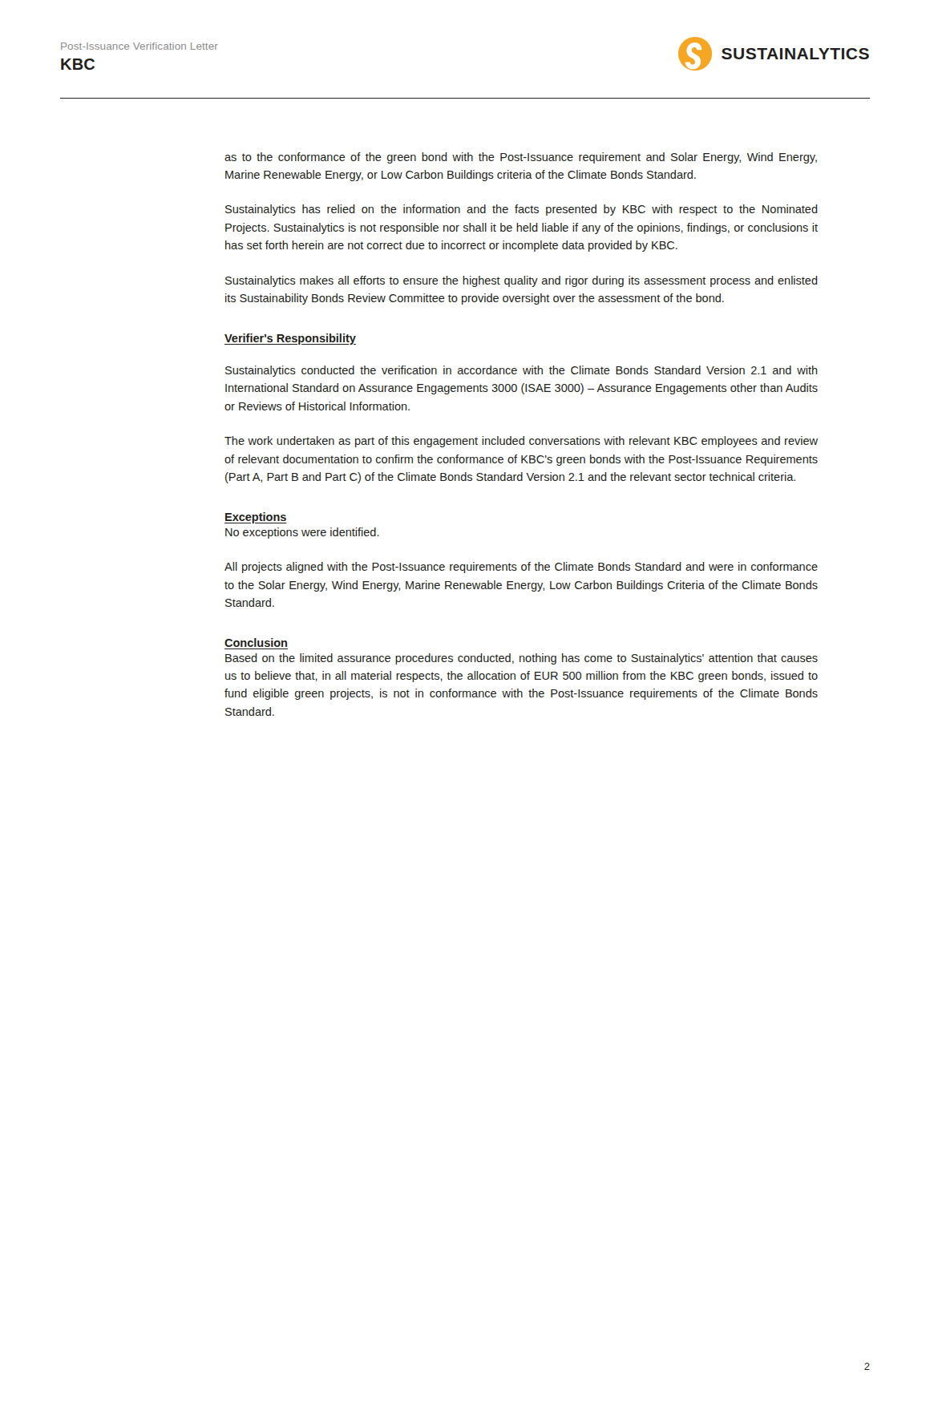Post-Issuance Verification Letter
KBC
SUSTAINALYTICS
as to the conformance of the green bond with the Post-Issuance requirement and Solar Energy, Wind Energy, Marine Renewable Energy, or Low Carbon Buildings criteria of the Climate Bonds Standard.
Sustainalytics has relied on the information and the facts presented by KBC with respect to the Nominated Projects. Sustainalytics is not responsible nor shall it be held liable if any of the opinions, findings, or conclusions it has set forth herein are not correct due to incorrect or incomplete data provided by KBC.
Sustainalytics makes all efforts to ensure the highest quality and rigor during its assessment process and enlisted its Sustainability Bonds Review Committee to provide oversight over the assessment of the bond.
Verifier's Responsibility
Sustainalytics conducted the verification in accordance with the Climate Bonds Standard Version 2.1 and with International Standard on Assurance Engagements 3000 (ISAE 3000) – Assurance Engagements other than Audits or Reviews of Historical Information.
The work undertaken as part of this engagement included conversations with relevant KBC employees and review of relevant documentation to confirm the conformance of KBC's green bonds with the Post-Issuance Requirements (Part A, Part B and Part C) of the Climate Bonds Standard Version 2.1 and the relevant sector technical criteria.
Exceptions
No exceptions were identified.
All projects aligned with the Post-Issuance requirements of the Climate Bonds Standard and were in conformance to the Solar Energy, Wind Energy, Marine Renewable Energy, Low Carbon Buildings Criteria of the Climate Bonds Standard.
Conclusion
Based on the limited assurance procedures conducted, nothing has come to Sustainalytics' attention that causes us to believe that, in all material respects, the allocation of EUR 500 million from the KBC green bonds, issued to fund eligible green projects, is not in conformance with the Post-Issuance requirements of the Climate Bonds Standard.
2